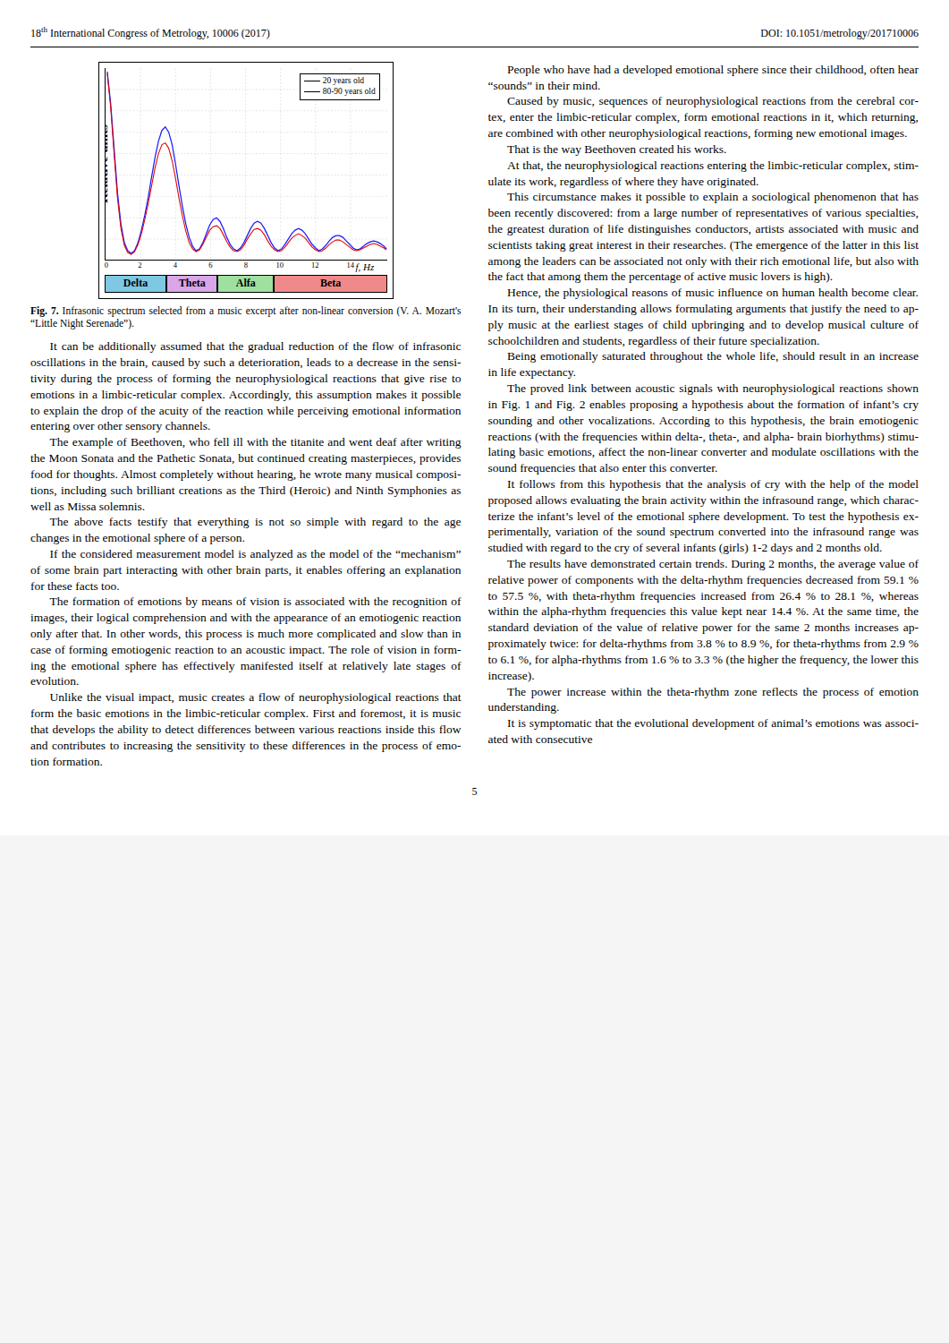18th International Congress of Metrology, 10006 (2017)
DOI: 10.1051/metrology/201710006
Relative units
20 years old
80-90 years old
0 2 4 6 8 10 12 14 f, Hz
Delta
Theta
Alfa
Beta
Fig. 7. Infrasonic spectrum selected from a music excerpt after non-linear conversion (V. A. Mozart's “Little Night Serenade”).
It can be additionally assumed that the gradual reduction of the flow of infrasonic oscillations in the brain, caused by such a deterioration, leads to a decrease in the sensitivity during the process of forming the neurophysiological reactions that give rise to emotions in a limbic-reticular complex. Accordingly, this assumption makes it possible to explain the drop of the acuity of the reaction while perceiving emotional information entering over other sensory channels.
The example of Beethoven, who fell ill with the titanite and went deaf after writing the Moon Sonata and the Pathetic Sonata, but continued creating masterpieces, provides food for thoughts. Almost completely without hearing, he wrote many musical compositions, including such brilliant creations as the Third (Heroic) and Ninth Symphonies as well as Missa solemnis.
The above facts testify that everything is not so simple with regard to the age changes in the emotional sphere of a person.
If the considered measurement model is analyzed as the model of the “mechanism” of some brain part interacting with other brain parts, it enables offering an explanation for these facts too.
The formation of emotions by means of vision is associated with the recognition of images, their logical comprehension and with the appearance of an emotiogenic reaction only after that. In other words, this process is much more complicated and slow than in case of forming emotiogenic reaction to an acoustic impact. The role of vision in forming the emotional sphere has effectively manifested itself at relatively late stages of evolution.
Unlike the visual impact, music creates a flow of neurophysiological reactions that form the basic emotions in the limbic-reticular complex. First and foremost, it is music that develops the ability to detect differences between various reactions inside this flow and contributes to increasing the sensitivity to these differences in the process of emotion formation.
People who have had a developed emotional sphere since their childhood, often hear “sounds” in their mind.
Caused by music, sequences of neurophysiological reactions from the cerebral cortex, enter the limbic-reticular complex, form emotional reactions in it, which returning, are combined with other neurophysiological reactions, forming new emotional images.
That is the way Beethoven created his works.
At that, the neurophysiological reactions entering the limbic-reticular complex, stimulate its work, regardless of where they have originated.
This circumstance makes it possible to explain a sociological phenomenon that has been recently discovered: from a large number of representatives of various specialties, the greatest duration of life distinguishes conductors, artists associated with music and scientists taking great interest in their researches. (The emergence of the latter in this list among the leaders can be associated not only with their rich emotional life, but also with the fact that among them the percentage of active music lovers is high).
Hence, the physiological reasons of music influence on human health become clear. In its turn, their understanding allows formulating arguments that justify the need to apply music at the earliest stages of child upbringing and to develop musical culture of schoolchildren and students, regardless of their future specialization.
Being emotionally saturated throughout the whole life, should result in an increase in life expectancy.
The proved link between acoustic signals with neurophysiological reactions shown in Fig. 1 and Fig. 2 enables proposing a hypothesis about the formation of infant’s cry sounding and other vocalizations. According to this hypothesis, the brain emotiogenic reactions (with the frequencies within delta-, theta-, and alpha- brain biorhythms) stimulating basic emotions, affect the non-linear converter and modulate oscillations with the sound frequencies that also enter this converter.
It follows from this hypothesis that the analysis of cry with the help of the model proposed allows evaluating the brain activity within the infrasound range, which characterize the infant’s level of the emotional sphere development. To test the hypothesis experimentally, variation of the sound spectrum converted into the infrasound range was studied with regard to the cry of several infants (girls) 1-2 days and 2 months old.
The results have demonstrated certain trends. During 2 months, the average value of relative power of components with the delta-rhythm frequencies decreased from 59.1 % to 57.5 %, with theta-rhythm frequencies increased from 26.4 % to 28.1 %, whereas within the alpha-rhythm frequencies this value kept near 14.4 %. At the same time, the standard deviation of the value of relative power for the same 2 months increases approximately twice: for delta-rhythms from 3.8 % to 8.9 %, for theta-rhythms from 2.9 % to 6.1 %, for alpha-rhythms from 1.6 % to 3.3 % (the higher the frequency, the lower this increase).
The power increase within the theta-rhythm zone reflects the process of emotion understanding.
It is symptomatic that the evolutional development of animal’s emotions was associated with consecutive
5